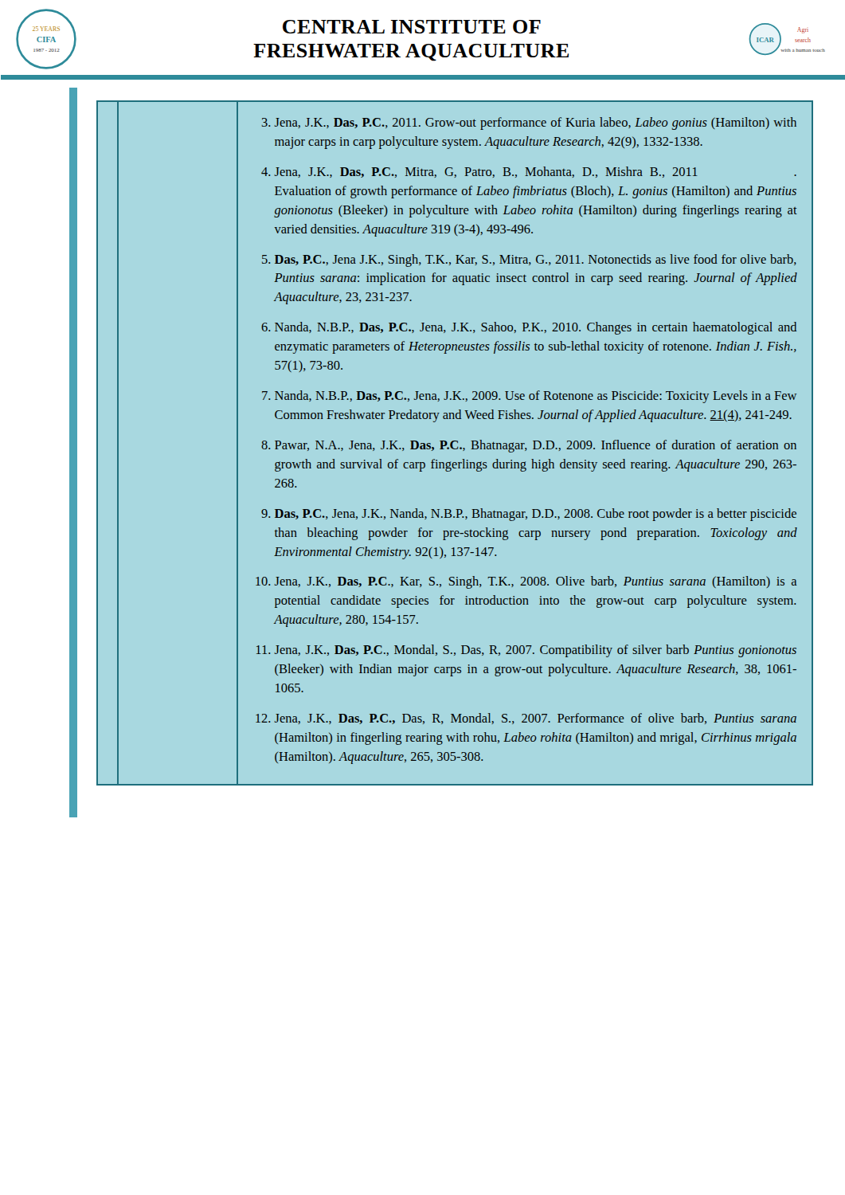Central Institute of
Freshwater Aquaculture
| | | Jena, J.K., Das, P.C. , 2011. Grow-out performance of Kuria labeo, Labeo gonius (Hamilton) with major carps in carp polyculture system. Aquaculture Research , 42(9), 1332-1338. Jena, J.K., Das, P.C. , Mitra, G, Patro, B., Mohanta, D., Mishra B., 2011 . Evaluation of growth performance of Labeo fimbriatus (Bloch), L. gonius (Hamilton) and Puntius gonionotus (Bleeker) in polyculture with Labeo rohita (Hamilton) during fingerlings rearing at varied densities. Aquaculture 319 (3-4), 493-496. Das, P.C. , Jena J.K., Singh, T.K., Kar, S., Mitra, G., 2011. Notonectids as live food for olive barb, Puntius sarana : implication for aquatic insect control in carp seed rearing. Journal of Applied Aquaculture , 23, 231-237. Nanda, N.B.P., Das, P.C. , Jena, J.K., Sahoo, P.K., 2010. Changes in certain haematological and enzymatic parameters of Heteropneustes fossilis to sub-lethal toxicity of rotenone. Indian J. Fish., 57(1), 73-80. Nanda, N.B.P., Das, P.C. , Jena, J.K., 2009. Use of Rotenone as Piscicide: Toxicity Levels in a Few Common Freshwater Predatory and Weed Fishes. Journal of Applied Aquaculture . 21(4) , 241-249. Pawar, N.A., Jena, J.K., Das, P.C. , Bhatnagar, D.D., 2009. Influence of duration of aeration on growth and survival of carp fingerlings during high density seed rearing. Aquaculture 290, 263-268. Das, P.C. , Jena, J.K., Nanda, N.B.P., Bhatnagar, D.D., 2008. Cube root powder is a better piscicide than bleaching powder for pre-stocking carp nursery pond preparation. Toxicology and Environmental Chemistry. 92(1), 137-147. Jena, J.K., Das, P.C ., Kar, S., Singh, T.K., 2008. Olive barb, Puntius sarana (Hamilton) is a potential candidate species for introduction into the grow-out carp polyculture system. Aquaculture, 280, 154-157. Jena, J.K., Das, P.C ., Mondal, S., Das, R, 2007. Compatibility of silver barb Puntius gonionotus (Bleeker) with Indian major carps in a grow-out polyculture. Aquaculture Research , 38, 1061-1065. Jena, J.K., Das, P.C., Das, R, Mondal, S., 2007. Performance of olive barb, Puntius sarana (Hamilton) in fingerling rearing with rohu, Labeo rohita (Hamilton) and mrigal, Cirrhinus mrigala (Hamilton). Aquaculture , 265, 305-308. |